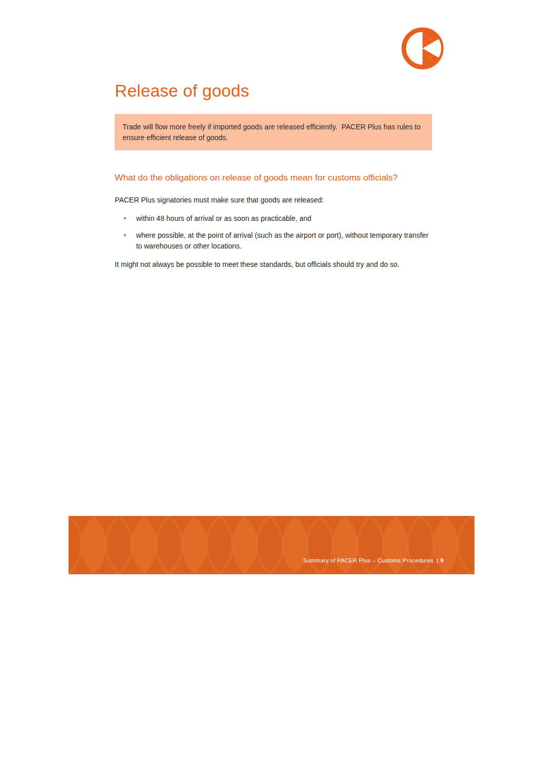Release of goods
Trade will flow more freely if imported goods are released efficiently. PACER Plus has rules to ensure efficient release of goods.
What do the obligations on release of goods mean for customs officials?
PACER Plus signatories must make sure that goods are released:
within 48 hours of arrival or as soon as practicable, and
where possible, at the point of arrival (such as the airport or port), without temporary transfer to warehouses or other locations.
It might not always be possible to meet these standards, but officials should try and do so.
Summary of PACER Plus – Customs Procedures |9